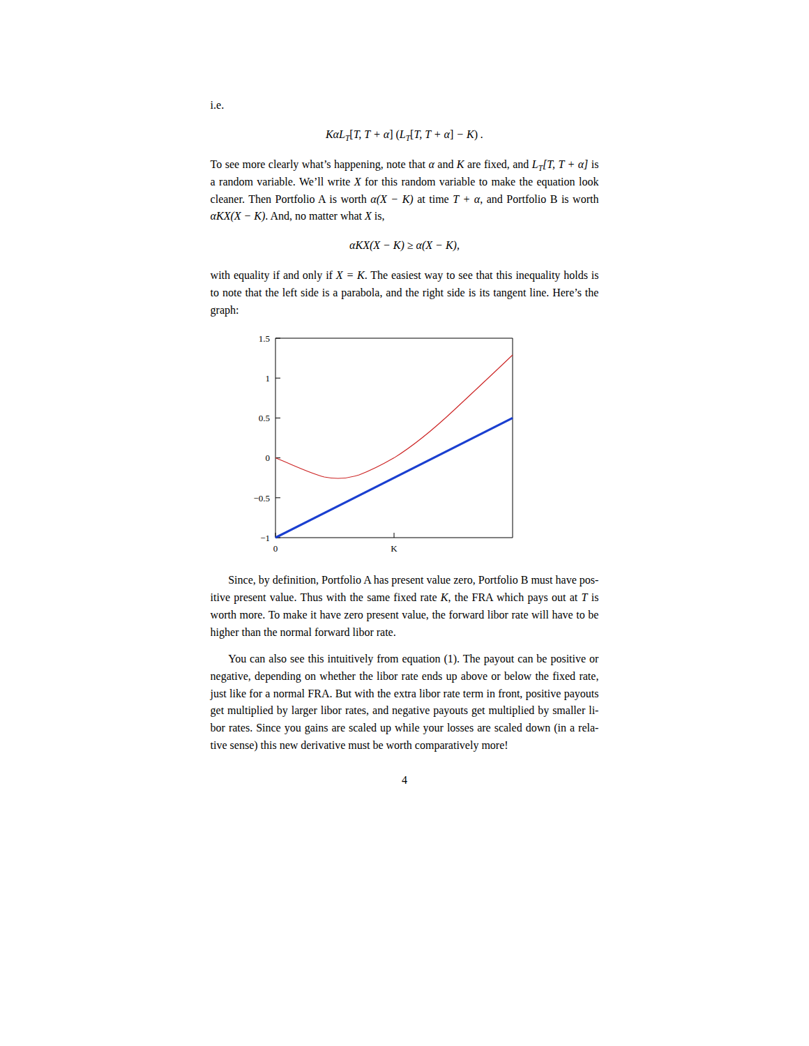i.e.
KαLT[T, T + α] (LT[T, T + α] − K) .
To see more clearly what’s happening, note that α and K are fixed, and LT[T, T + α] is a random variable. We’ll write X for this random variable to make the equation look cleaner. Then Portfolio A is worth α(X − K) at time T + α, and Portfolio B is worth αKX(X − K). And, no matter what X is,
αKX(X − K) ≥ α(X − K),
with equality if and only if X = K. The easiest way to see that this inequality holds is to note that the left side is a parabola, and the right side is its tangent line. Here’s the graph:
1.5 1 0.5 0 −0.5 −1 0 K Parabola (red): y = x^2 - x scaled; passes through (0,0), min near x=0.5K, rising to right
Since, by definition, Portfolio A has present value zero, Portfolio B must have positive present value. Thus with the same fixed rate K, the FRA which pays out at T is worth more. To make it have zero present value, the forward libor rate will have to be higher than the normal forward libor rate.
You can also see this intuitively from equation (1). The payout can be positive or negative, depending on whether the libor rate ends up above or below the fixed rate, just like for a normal FRA. But with the extra libor rate term in front, positive payouts get multiplied by larger libor rates, and negative payouts get multiplied by smaller libor rates. Since you gains are scaled up while your losses are scaled down (in a relative sense) this new derivative must be worth comparatively more!
4